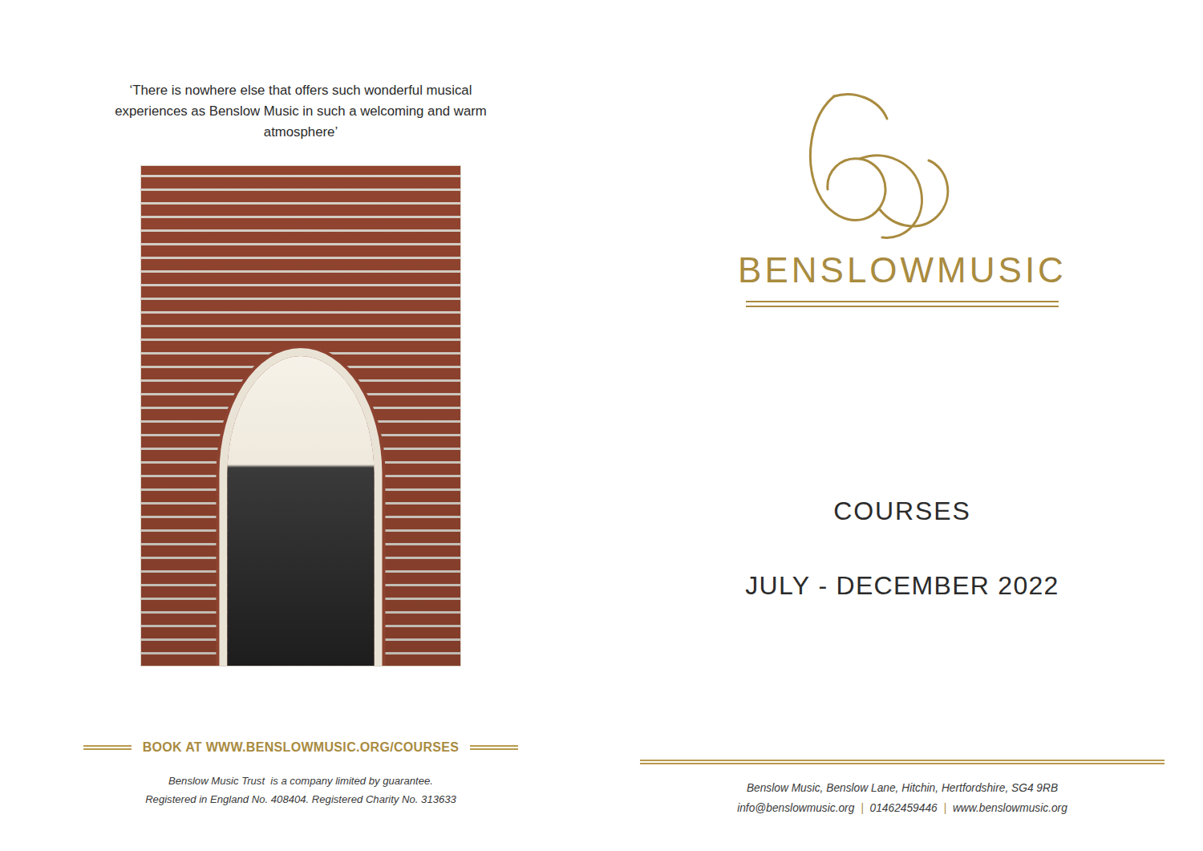‘There is nowhere else that offers such wonderful musical experiences as Benslow Music in such a welcoming and warm atmosphere’
BOOK AT WWW.BENSLOWMUSIC.ORG/COURSES
Benslow Music Trust is a company limited by guarantee.
Registered in England No. 408404. Registered Charity No. 313633
Benslow Music BENSLOWMUSIC
COURSES
JULY - DECEMBER 2022
Benslow Music, Benslow Lane, Hitchin, Hertfordshire, SG4 9RB
info@benslowmusic.org | 01462459446 | www.benslowmusic.org